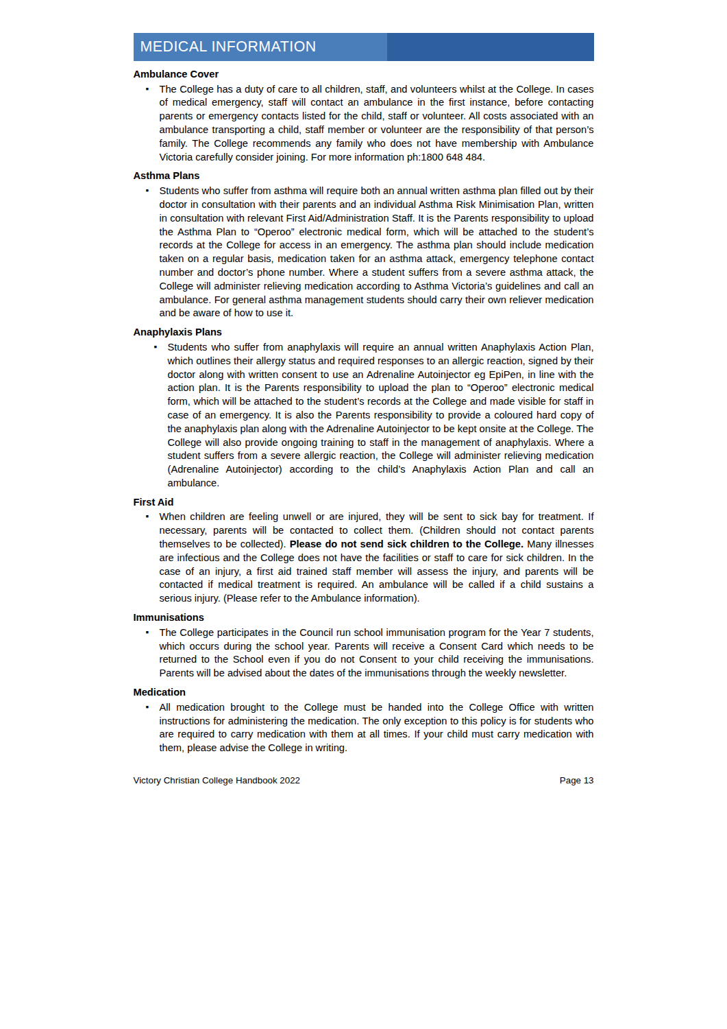MEDICAL INFORMATION
Ambulance Cover
The College has a duty of care to all children, staff, and volunteers whilst at the College. In cases of medical emergency, staff will contact an ambulance in the first instance, before contacting parents or emergency contacts listed for the child, staff or volunteer. All costs associated with an ambulance transporting a child, staff member or volunteer are the responsibility of that person’s family. The College recommends any family who does not have membership with Ambulance Victoria carefully consider joining. For more information ph:1800 648 484.
Asthma Plans
Students who suffer from asthma will require both an annual written asthma plan filled out by their doctor in consultation with their parents and an individual Asthma Risk Minimisation Plan, written in consultation with relevant First Aid/Administration Staff. It is the Parents responsibility to upload the Asthma Plan to “Operoo” electronic medical form, which will be attached to the student’s records at the College for access in an emergency. The asthma plan should include medication taken on a regular basis, medication taken for an asthma attack, emergency telephone contact number and doctor’s phone number. Where a student suffers from a severe asthma attack, the College will administer relieving medication according to Asthma Victoria’s guidelines and call an ambulance. For general asthma management students should carry their own reliever medication and be aware of how to use it.
Anaphylaxis Plans
Students who suffer from anaphylaxis will require an annual written Anaphylaxis Action Plan, which outlines their allergy status and required responses to an allergic reaction, signed by their doctor along with written consent to use an Adrenaline Autoinjector eg EpiPen, in line with the action plan. It is the Parents responsibility to upload the plan to “Operoo” electronic medical form, which will be attached to the student’s records at the College and made visible for staff in case of an emergency. It is also the Parents responsibility to provide a coloured hard copy of the anaphylaxis plan along with the Adrenaline Autoinjector to be kept onsite at the College. The College will also provide ongoing training to staff in the management of anaphylaxis. Where a student suffers from a severe allergic reaction, the College will administer relieving medication (Adrenaline Autoinjector) according to the child’s Anaphylaxis Action Plan and call an ambulance.
First Aid
When children are feeling unwell or are injured, they will be sent to sick bay for treatment. If necessary, parents will be contacted to collect them. (Children should not contact parents themselves to be collected). Please do not send sick children to the College. Many illnesses are infectious and the College does not have the facilities or staff to care for sick children. In the case of an injury, a first aid trained staff member will assess the injury, and parents will be contacted if medical treatment is required. An ambulance will be called if a child sustains a serious injury. (Please refer to the Ambulance information).
Immunisations
The College participates in the Council run school immunisation program for the Year 7 students, which occurs during the school year. Parents will receive a Consent Card which needs to be returned to the School even if you do not Consent to your child receiving the immunisations. Parents will be advised about the dates of the immunisations through the weekly newsletter.
Medication
All medication brought to the College must be handed into the College Office with written instructions for administering the medication. The only exception to this policy is for students who are required to carry medication with them at all times. If your child must carry medication with them, please advise the College in writing.
Victory Christian College Handbook 2022 Page 13